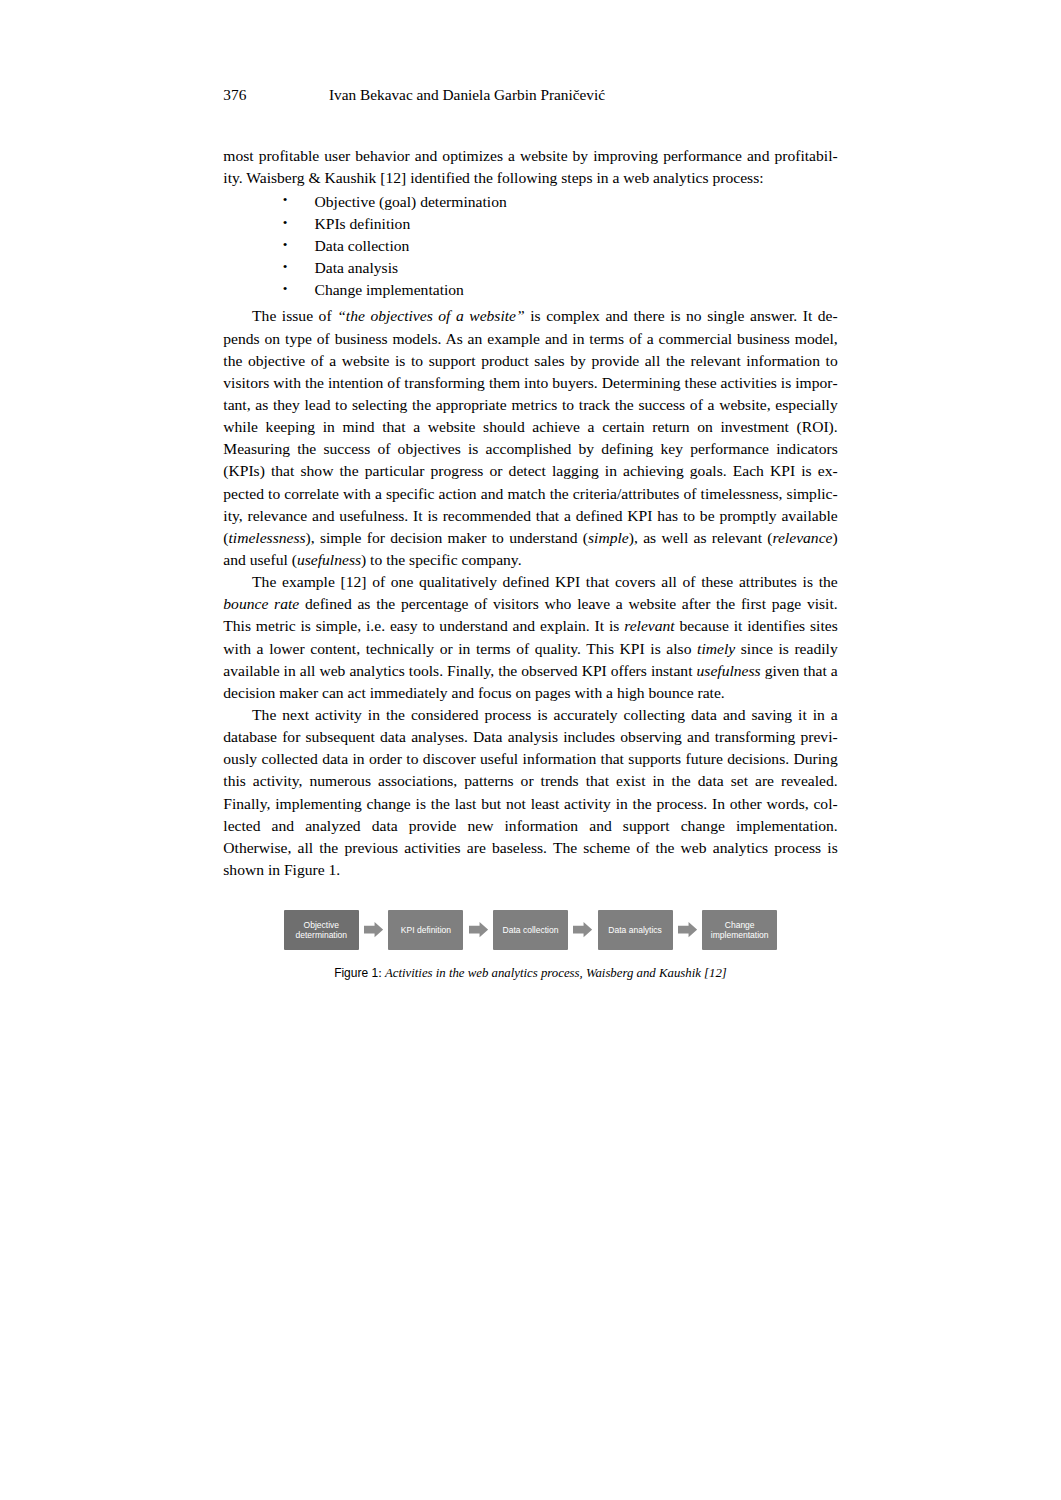376
Ivan Bekavac and Daniela Garbin Praničević
most profitable user behavior and optimizes a website by improving performance and profitability. Waisberg & Kaushik [12] identified the following steps in a web analytics process:
Objective (goal) determination
KPIs definition
Data collection
Data analysis
Change implementation
The issue of “the objectives of a website” is complex and there is no single answer. It depends on type of business models. As an example and in terms of a commercial business model, the objective of a website is to support product sales by provide all the relevant information to visitors with the intention of transforming them into buyers. Determining these activities is important, as they lead to selecting the appropriate metrics to track the success of a website, especially while keeping in mind that a website should achieve a certain return on investment (ROI). Measuring the success of objectives is accomplished by defining key performance indicators (KPIs) that show the particular progress or detect lagging in achieving goals. Each KPI is expected to correlate with a specific action and match the criteria/attributes of timelessness, simplicity, relevance and usefulness. It is recommended that a defined KPI has to be promptly available (timelessness), simple for decision maker to understand (simple), as well as relevant (relevance) and useful (usefulness) to the specific company.
The example [12] of one qualitatively defined KPI that covers all of these attributes is the bounce rate defined as the percentage of visitors who leave a website after the first page visit. This metric is simple, i.e. easy to understand and explain. It is relevant because it identifies sites with a lower content, technically or in terms of quality. This KPI is also timely since is readily available in all web analytics tools. Finally, the observed KPI offers instant usefulness given that a decision maker can act immediately and focus on pages with a high bounce rate.
The next activity in the considered process is accurately collecting data and saving it in a database for subsequent data analyses. Data analysis includes observing and transforming previously collected data in order to discover useful information that supports future decisions. During this activity, numerous associations, patterns or trends that exist in the data set are revealed. Finally, implementing change is the last but not least activity in the process. In other words, collected and analyzed data provide new information and support change implementation. Otherwise, all the previous activities are baseless. The scheme of the web analytics process is shown in Figure 1.
Objective
determination
KPI definition
Data collection
Data analytics
Change
implementation
Figure 1: Activities in the web analytics process, Waisberg and Kaushik [12]